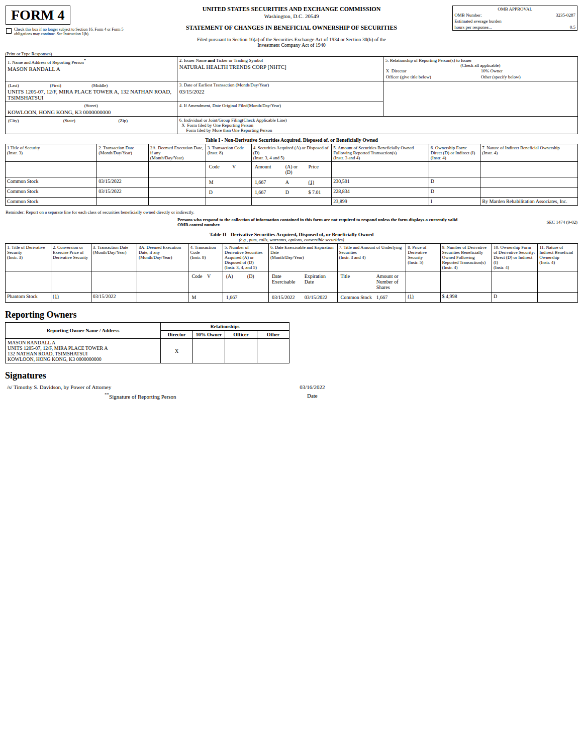| FORM 4 / / Check this box if no longer subject to Section 16. Form 4 or Form 5 obligations may continue. See Instruction 1(b). / | UNITED STATES SECURITIES AND EXCHANGE COMMISSION Washington, D.C. 20549 STATEMENT OF CHANGES IN BENEFICIAL OWNERSHIP OF SECURITIES Filed pursuant to Section 16(a) of the Securities Exchange Act of 1934 or Section 30(h) of the Investment Company Act of 1940 | / OMB APPROVAL / / OMB Number: / 3235-0287 / / Estimated average burden / / hours per response... / 0.5 / |
(Print or Type Responses)
| 1. Name and Address of Reporting Person * MASON RANDALL A | 2. Issuer Name and Ticker or Trading Symbol NATURAL HEALTH TRENDS CORP [NHTC] | 5. Relationship of Reporting Person(s) to Issuer (Check all applicable) / X Director / 10% Owner / / Officer (give title below) / Other (specify below) / |
| / (Last) / (First) / (Middle) / / UNITS 1205-07, 12/F, MIRA PLACE TOWER A, 132 NATHAN ROAD, TSIMSHATSUI | 3. Date of Earliest Transaction (Month/Day/Year) 03/15/2022 | |
| (Street) KOWLOON, HONG KONG, K3 0000000000 | 4. If Amendment, Date Original Filed (Month/Day/Year) |
| / (City) / (State) / (Zip) / | 6. Individual or Joint/Group Filing (Check Applicable Line) X Form filed by One Reporting Person Form filed by More than One Reporting Person |
Table I - Non-Derivative Securities Acquired, Disposed of, or Beneficially Owned
| 1.Title of Security (Instr. 3) | 2. Transaction Date (Month/Day/Year) | 2A. Deemed Execution Date, if any (Month/Day/Year) | 3. Transaction Code (Instr. 8) | 4. Securities Acquired (A) or Disposed of (D) (Instr. 3, 4 and 5) | 5. Amount of Securities Beneficially Owned Following Reported Transaction(s) (Instr. 3 and 4) | 6. Ownership Form: Direct (D) or Indirect (I) (Instr. 4) | 7. Nature of Indirect Beneficial Ownership (Instr. 4) |
| --- | --- | --- | --- | --- | --- | --- | --- |
| | | | / Code / V / | / Amount / (A) or (D) / Price / | | | |
| Common Stock | 03/15/2022 | | / M / / | / 1,667 / A / (1) / | 230,501 | D | |
| Common Stock | 03/15/2022 | | / D / / | / 1,667 / D / $ 7.01 / | 228,834 | D | |
| Common Stock | | | | | 23,899 | I | By Marden Rehabilitation Associates, Inc. |
| Reminder: Report on a separate line for each class of securities beneficially owned directly or indirectly. | |
| | Persons who respond to the collection of information contained in this form are not required to respond unless the form displays a currently valid OMB control number. | SEC 1474 (9-02) |
Table II - Derivative Securities Acquired, Disposed of, or Beneficially Owned
(e.g., puts, calls, warrants, options, convertible securities)
| 1. Title of Derivative Security (Instr. 3) | 2. Conversion or Exercise Price of Derivative Security | 3. Transaction Date (Month/Day/Year) | 3A. Deemed Execution Date, if any (Month/Day/Year) | 4. Transaction Code (Instr. 8) | 5. Number of Derivative Securities Acquired (A) or Disposed of (D) (Instr. 3, 4, and 5) | 6. Date Exercisable and Expiration Date (Month/Day/Year) | 7. Title and Amount of Underlying Securities (Instr. 3 and 4) | 8. Price of Derivative Security (Instr. 5) | 9. Number of Derivative Securities Beneficially Owned Following Reported Transaction(s) (Instr. 4) | 10. Ownership Form of Derivative Security: Direct (D) or Indirect (I) (Instr. 4) | 11. Nature of Indirect Beneficial Ownership (Instr. 4) |
| --- | --- | --- | --- | --- | --- | --- | --- | --- | --- | --- | --- |
| | | | | / Code / V / | / (A) / (D) / | / Date Exercisable / Expiration Date / | / Title / Amount or Number of Shares / | | | | |
| Phantom Stock | (1) | 03/15/2022 | | / M / / | / 1,667 / / | / 03/15/2022 / 03/15/2022 / | / Common Stock / 1,667 / | (1) | $ 4,998 | D | |
Reporting Owners
| Reporting Owner Name / Address | Relationships |
| --- | --- |
| Director | 10% Owner | Officer | Other |
| MASON RANDALL A UNITS 1205-07, 12/F, MIRA PLACE TOWER A 132 NATHAN ROAD, TSIMSHATSUI KOWLOON, HONG KONG, K3 0000000000 | X | | | |
Signatures
| /s/ Timothy S. Davidson, by Power of Attorney | 03/16/2022 |
| ** Signature of Reporting Person | Date |